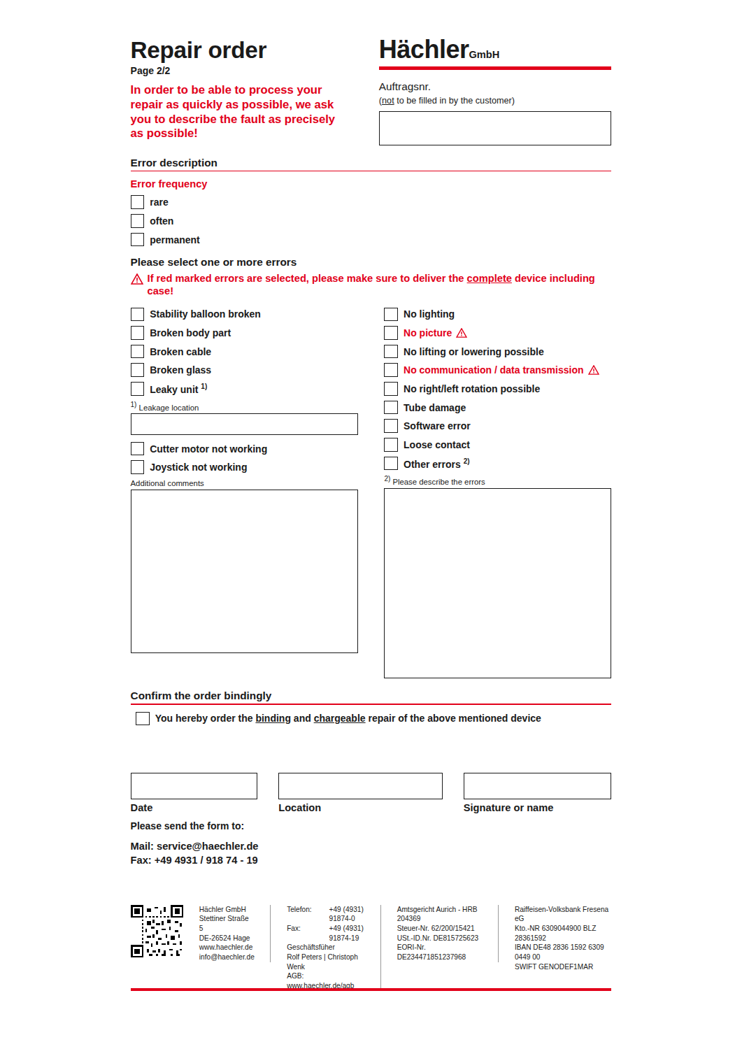Repair order
Page 2/2
In order to be able to process your repair as quickly as possible, we ask you to describe the fault as precisely as possible!
HächlerGmbH
Auftragsnr.
(not to be filled in by the customer)
Error description
Error frequency
rare
often
permanent
Please select one or more errors
If red marked errors are selected, please make sure to deliver the complete device including case!
Stability balloon broken
Broken body part
Broken cable
Broken glass
Leaky unit 1)
1) Leakage location
Cutter motor not working
Joystick not working
Additional comments
No lighting
No picture
No lifting or lowering possible
No communication / data transmission
No right/left rotation possible
Tube damage
Software error
Loose contact
Other errors 2)
2) Please describe the errors
Confirm the order bindingly
You hereby order the binding and chargeable repair of the above mentioned device
Date
Location
Signature or name
Please send the form to:
Mail: service@haechler.de
Fax: +49 4931 / 918 74 - 19
Hächler GmbH
Stettiner Straße 5
DE-26524 Hage
www.haechler.de
info@haechler.de
Telefon:+49 (4931) 91874-0 Fax:+49 (4931) 91874-19
Geschäftsfüher
Rolf Peters | Christoph Wenk
AGB: www.haechler.de/agb
Amtsgericht Aurich - HRB 204369
Steuer-Nr. 62/200/15421
USt.-ID.Nr. DE815725623
EORI-Nr. DE234471851237968
Raiffeisen-Volksbank Fresena eG
Kto.-NR 6309044900 BLZ 28361592
IBAN DE48 2836 1592 6309 0449 00
SWIFT GENODEF1MAR